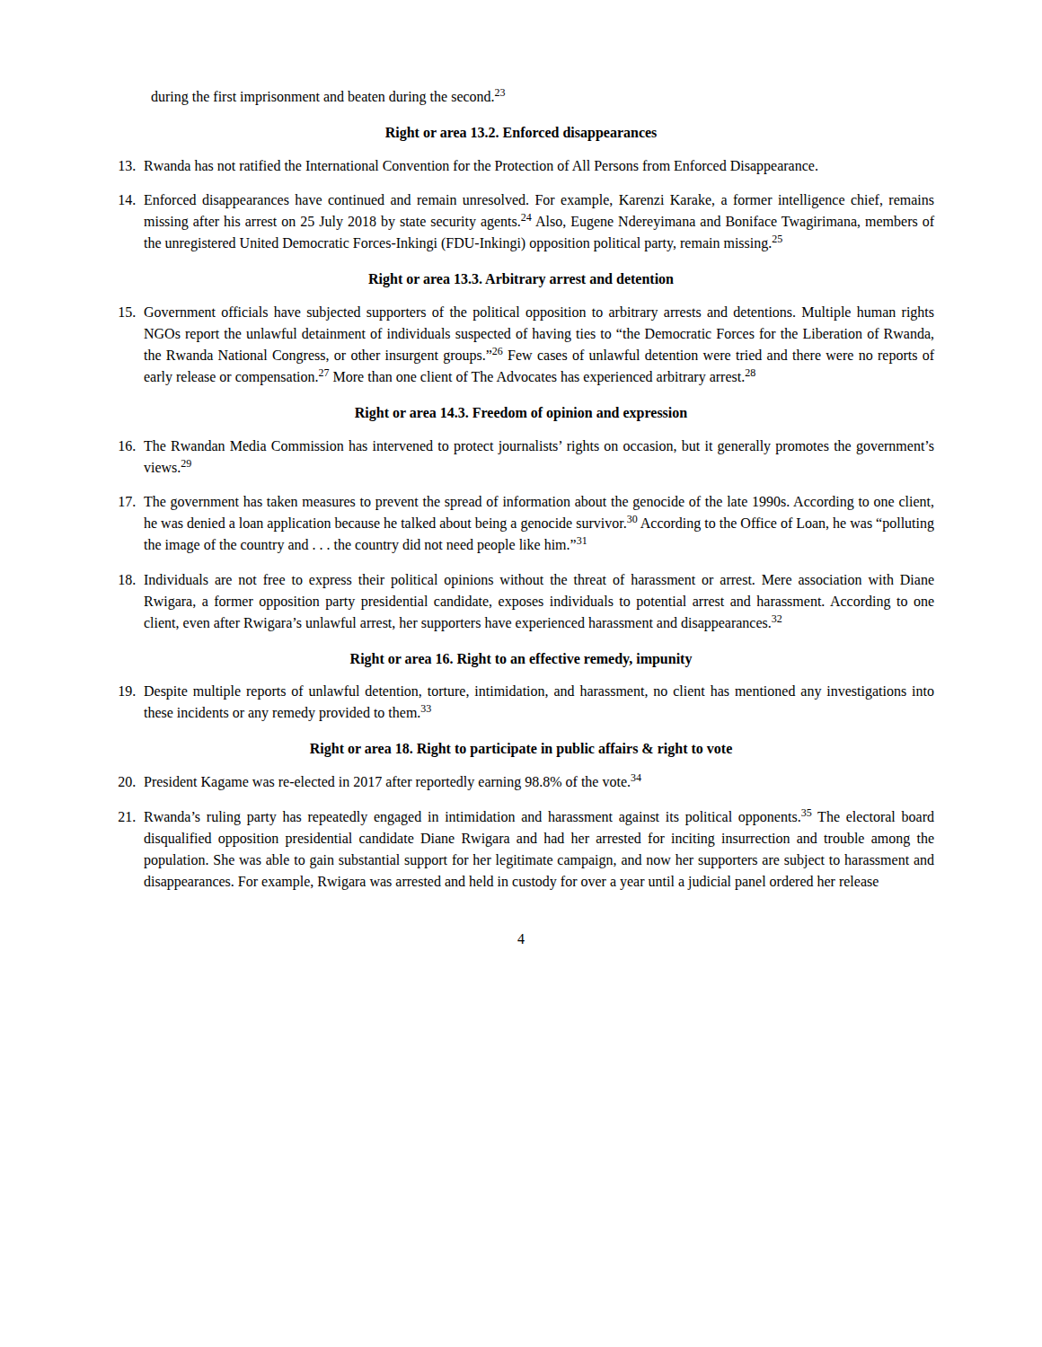during the first imprisonment and beaten during the second.23
Right or area 13.2. Enforced disappearances
Rwanda has not ratified the International Convention for the Protection of All Persons from Enforced Disappearance.
Enforced disappearances have continued and remain unresolved. For example, Karenzi Karake, a former intelligence chief, remains missing after his arrest on 25 July 2018 by state security agents.24 Also, Eugene Ndereyimana and Boniface Twagirimana, members of the unregistered United Democratic Forces-Inkingi (FDU-Inkingi) opposition political party, remain missing.25
Right or area 13.3. Arbitrary arrest and detention
Government officials have subjected supporters of the political opposition to arbitrary arrests and detentions. Multiple human rights NGOs report the unlawful detainment of individuals suspected of having ties to “the Democratic Forces for the Liberation of Rwanda, the Rwanda National Congress, or other insurgent groups.”26 Few cases of unlawful detention were tried and there were no reports of early release or compensation.27 More than one client of The Advocates has experienced arbitrary arrest.28
Right or area 14.3. Freedom of opinion and expression
The Rwandan Media Commission has intervened to protect journalists’ rights on occasion, but it generally promotes the government’s views.29
The government has taken measures to prevent the spread of information about the genocide of the late 1990s. According to one client, he was denied a loan application because he talked about being a genocide survivor.30 According to the Office of Loan, he was “polluting the image of the country and . . . the country did not need people like him.”31
Individuals are not free to express their political opinions without the threat of harassment or arrest. Mere association with Diane Rwigara, a former opposition party presidential candidate, exposes individuals to potential arrest and harassment. According to one client, even after Rwigara’s unlawful arrest, her supporters have experienced harassment and disappearances.32
Right or area 16. Right to an effective remedy, impunity
Despite multiple reports of unlawful detention, torture, intimidation, and harassment, no client has mentioned any investigations into these incidents or any remedy provided to them.33
Right or area 18. Right to participate in public affairs & right to vote
President Kagame was re-elected in 2017 after reportedly earning 98.8% of the vote.34
Rwanda’s ruling party has repeatedly engaged in intimidation and harassment against its political opponents.35 The electoral board disqualified opposition presidential candidate Diane Rwigara and had her arrested for inciting insurrection and trouble among the population. She was able to gain substantial support for her legitimate campaign, and now her supporters are subject to harassment and disappearances. For example, Rwigara was arrested and held in custody for over a year until a judicial panel ordered her release
4